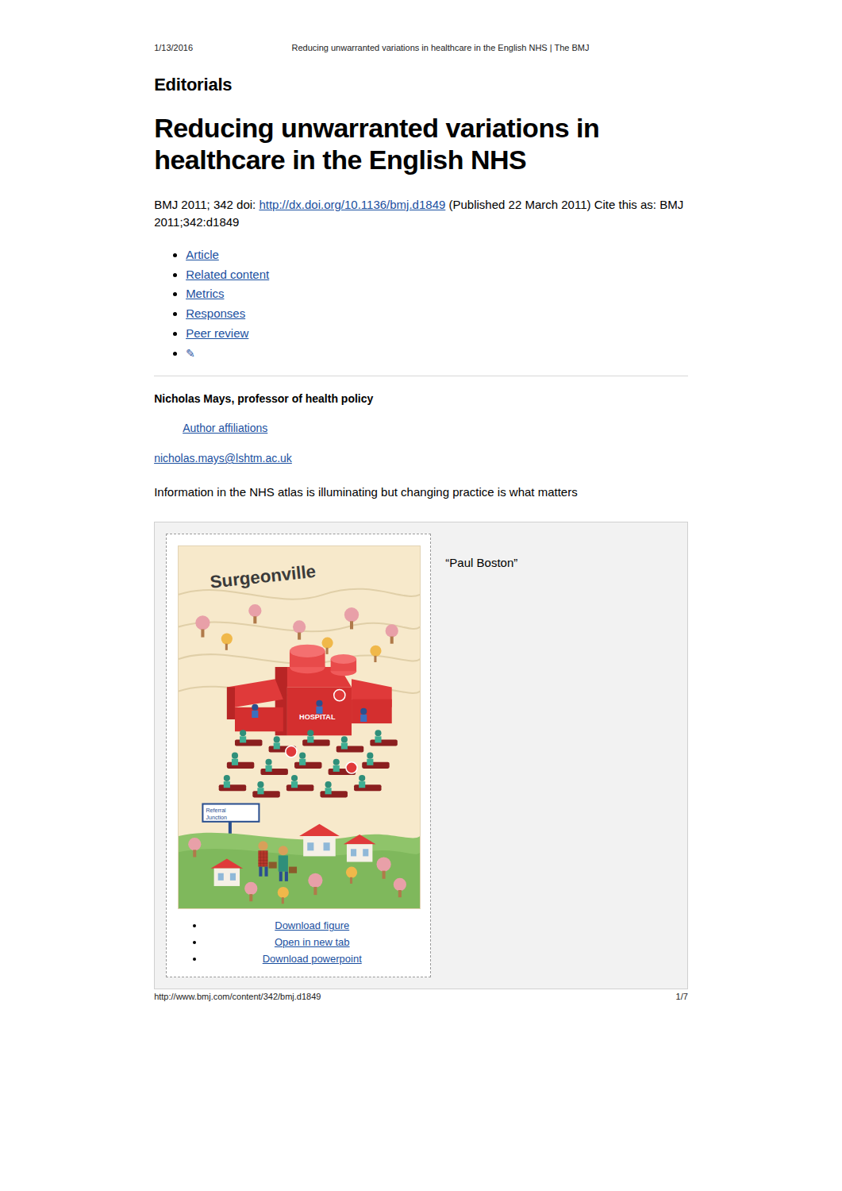1/13/2016
Reducing unwarranted variations in healthcare in the English NHS | The BMJ
Editorials
Reducing unwarranted variations in healthcare in the English NHS
BMJ 2011; 342 doi: http://dx.doi.org/10.1136/bmj.d1849 (Published 22 March 2011) Cite this as: BMJ 2011;342:d1849
Article
Related content
Metrics
Responses
Peer review
✎
Nicholas Mays, professor of health policy
Author affiliations
nicholas.mays@lshtm.ac.uk
Information in the NHS atlas is illuminating but changing practice is what matters
Surgeonville HOSPITAL Referral Junction
Download figure
Open in new tab
Download powerpoint
“Paul Boston”
http://www.bmj.com/content/342/bmj.d1849
1/7